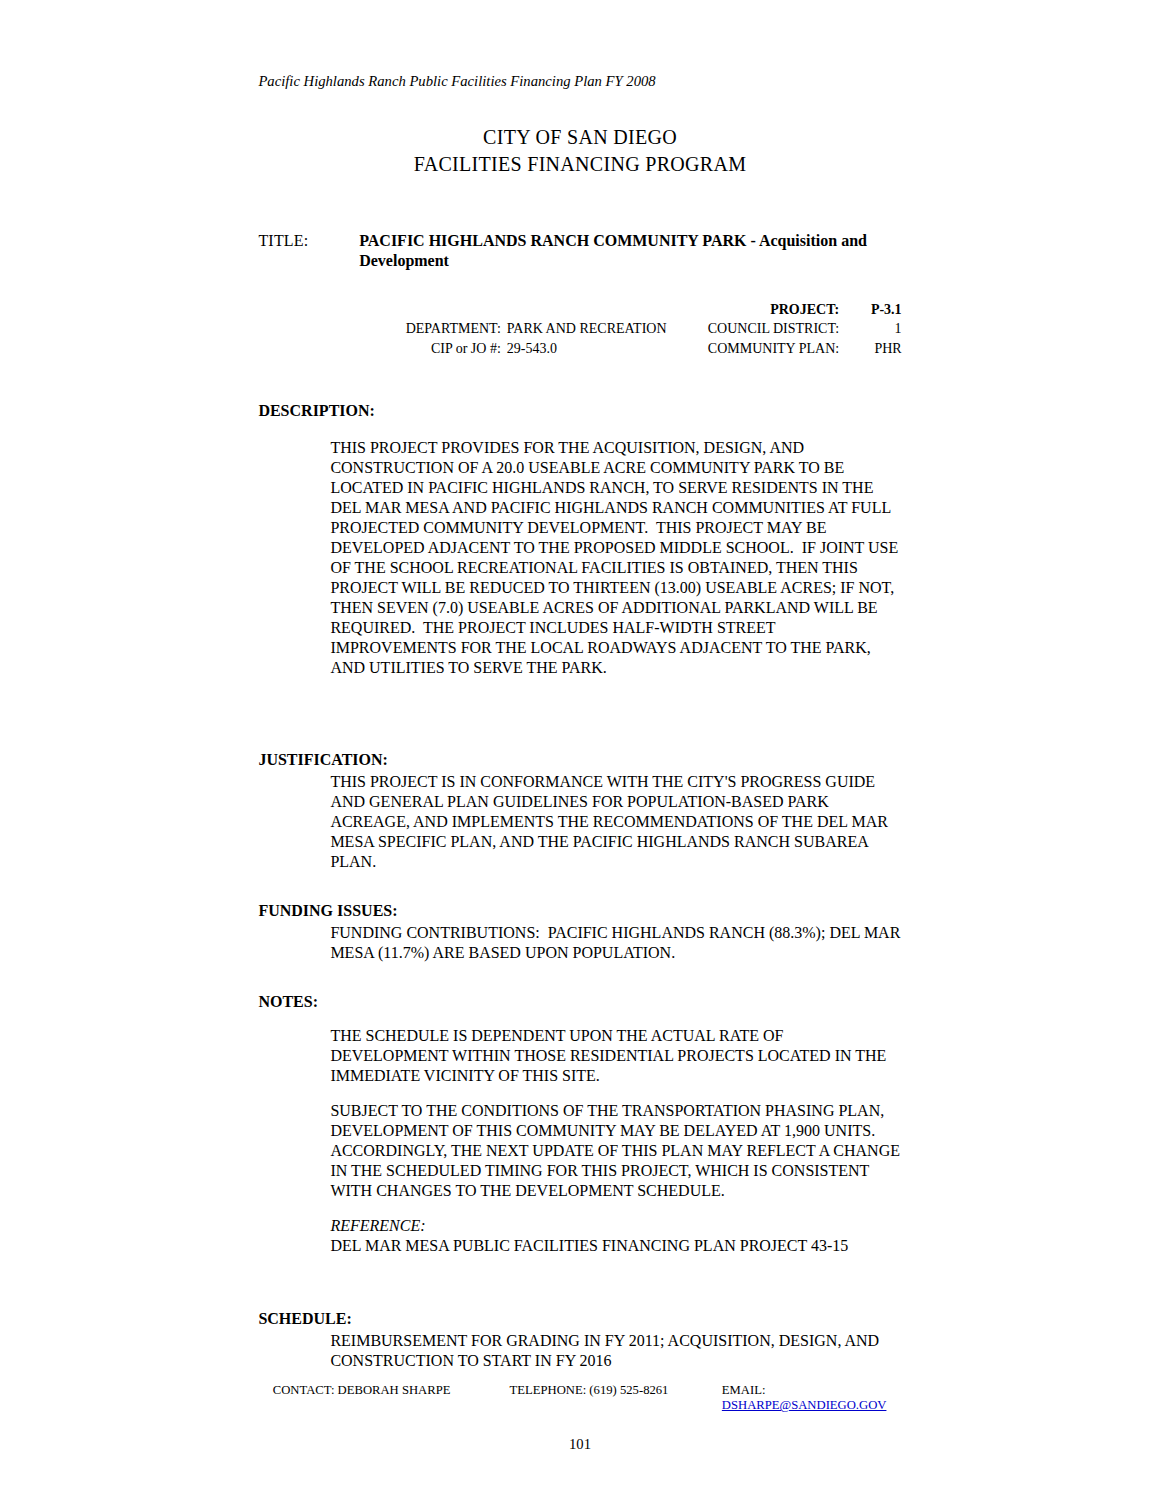Pacific Highlands Ranch Public Facilities Financing Plan FY 2008
CITY OF SAN DIEGO
FACILITIES FINANCING PROGRAM
TITLE: PACIFIC HIGHLANDS RANCH COMMUNITY PARK - Acquisition and Development
| | | PROJECT: | P-3.1 |
| DEPARTMENT: | PARK AND RECREATION | COUNCIL DISTRICT: | 1 |
| CIP or JO #: | 29-543.0 | COMMUNITY PLAN: | PHR |
DESCRIPTION:
THIS PROJECT PROVIDES FOR THE ACQUISITION, DESIGN, AND CONSTRUCTION OF A 20.0 USEABLE ACRE COMMUNITY PARK TO BE LOCATED IN PACIFIC HIGHLANDS RANCH, TO SERVE RESIDENTS IN THE DEL MAR MESA AND PACIFIC HIGHLANDS RANCH COMMUNITIES AT FULL PROJECTED COMMUNITY DEVELOPMENT. THIS PROJECT MAY BE DEVELOPED ADJACENT TO THE PROPOSED MIDDLE SCHOOL. IF JOINT USE OF THE SCHOOL RECREATIONAL FACILITIES IS OBTAINED, THEN THIS PROJECT WILL BE REDUCED TO THIRTEEN (13.00) USEABLE ACRES; IF NOT, THEN SEVEN (7.0) USEABLE ACRES OF ADDITIONAL PARKLAND WILL BE REQUIRED. THE PROJECT INCLUDES HALF-WIDTH STREET IMPROVEMENTS FOR THE LOCAL ROADWAYS ADJACENT TO THE PARK, AND UTILITIES TO SERVE THE PARK.
JUSTIFICATION:
THIS PROJECT IS IN CONFORMANCE WITH THE CITY'S PROGRESS GUIDE AND GENERAL PLAN GUIDELINES FOR POPULATION-BASED PARK ACREAGE, AND IMPLEMENTS THE RECOMMENDATIONS OF THE DEL MAR MESA SPECIFIC PLAN, AND THE PACIFIC HIGHLANDS RANCH SUBAREA PLAN.
FUNDING ISSUES:
FUNDING CONTRIBUTIONS: PACIFIC HIGHLANDS RANCH (88.3%); DEL MAR MESA (11.7%) ARE BASED UPON POPULATION.
NOTES:
THE SCHEDULE IS DEPENDENT UPON THE ACTUAL RATE OF DEVELOPMENT WITHIN THOSE RESIDENTIAL PROJECTS LOCATED IN THE IMMEDIATE VICINITY OF THIS SITE.
SUBJECT TO THE CONDITIONS OF THE TRANSPORTATION PHASING PLAN, DEVELOPMENT OF THIS COMMUNITY MAY BE DELAYED AT 1,900 UNITS. ACCORDINGLY, THE NEXT UPDATE OF THIS PLAN MAY REFLECT A CHANGE IN THE SCHEDULED TIMING FOR THIS PROJECT, WHICH IS CONSISTENT WITH CHANGES TO THE DEVELOPMENT SCHEDULE.
REFERENCE:
DEL MAR MESA PUBLIC FACILITIES FINANCING PLAN PROJECT 43-15
SCHEDULE:
REIMBURSEMENT FOR GRADING IN FY 2011; ACQUISITION, DESIGN, AND CONSTRUCTION TO START IN FY 2016
CONTACT: DEBORAH SHARPE
TELEPHONE: (619) 525-8261
EMAIL: dsharpe@sandiego.gov
101